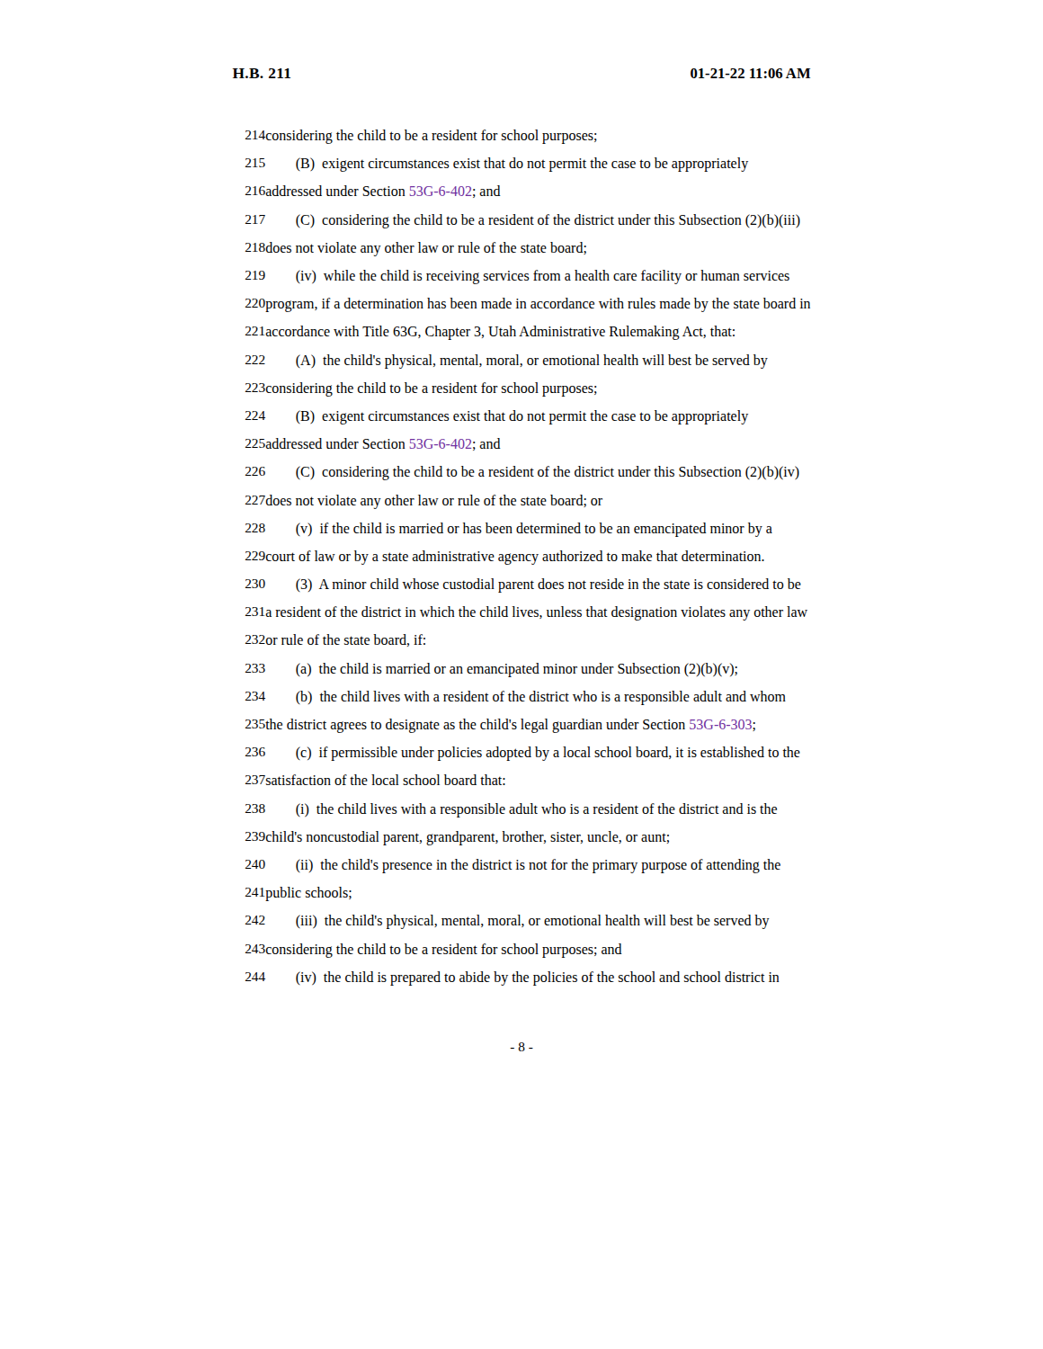H.B. 211 01-21-22 11:06 AM
| 214 | considering the child to be a resident for school purposes; |
| 215 | (B) exigent circumstances exist that do not permit the case to be appropriately |
| 216 | addressed under Section 53G-6-402 ; and |
| 217 | (C) considering the child to be a resident of the district under this Subsection (2)(b)(iii) |
| 218 | does not violate any other law or rule of the state board; |
| 219 | (iv) while the child is receiving services from a health care facility or human services |
| 220 | program, if a determination has been made in accordance with rules made by the state board in |
| 221 | accordance with Title 63G, Chapter 3, Utah Administrative Rulemaking Act, that: |
| 222 | (A) the child's physical, mental, moral, or emotional health will best be served by |
| 223 | considering the child to be a resident for school purposes; |
| 224 | (B) exigent circumstances exist that do not permit the case to be appropriately |
| 225 | addressed under Section 53G-6-402 ; and |
| 226 | (C) considering the child to be a resident of the district under this Subsection (2)(b)(iv) |
| 227 | does not violate any other law or rule of the state board; or |
| 228 | (v) if the child is married or has been determined to be an emancipated minor by a |
| 229 | court of law or by a state administrative agency authorized to make that determination. |
| 230 | (3) A minor child whose custodial parent does not reside in the state is considered to be |
| 231 | a resident of the district in which the child lives, unless that designation violates any other law |
| 232 | or rule of the state board, if: |
| 233 | (a) the child is married or an emancipated minor under Subsection (2)(b)(v); |
| 234 | (b) the child lives with a resident of the district who is a responsible adult and whom |
| 235 | the district agrees to designate as the child's legal guardian under Section 53G-6-303 ; |
| 236 | (c) if permissible under policies adopted by a local school board, it is established to the |
| 237 | satisfaction of the local school board that: |
| 238 | (i) the child lives with a responsible adult who is a resident of the district and is the |
| 239 | child's noncustodial parent, grandparent, brother, sister, uncle, or aunt; |
| 240 | (ii) the child's presence in the district is not for the primary purpose of attending the |
| 241 | public schools; |
| 242 | (iii) the child's physical, mental, moral, or emotional health will best be served by |
| 243 | considering the child to be a resident for school purposes; and |
| 244 | (iv) the child is prepared to abide by the policies of the school and school district in |
- 8 -